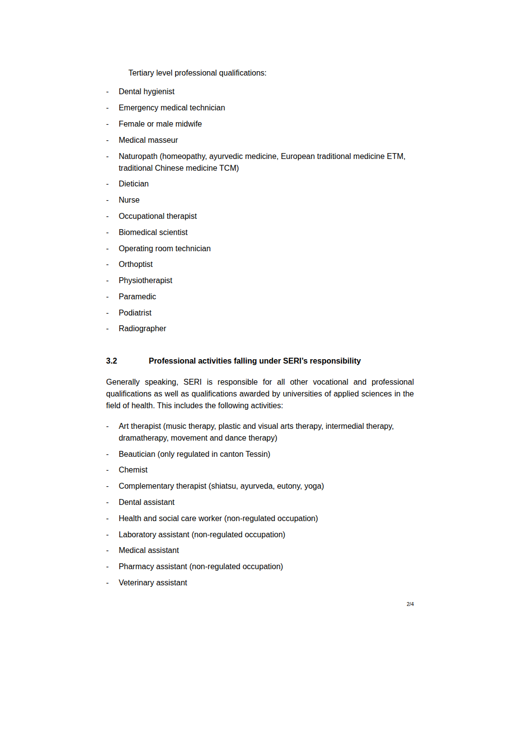Tertiary level professional qualifications:
Dental hygienist
Emergency medical technician
Female or male midwife
Medical masseur
Naturopath (homeopathy, ayurvedic medicine, European traditional medicine ETM, traditional Chinese medicine TCM)
Dietician
Nurse
Occupational therapist
Biomedical scientist
Operating room technician
Orthoptist
Physiotherapist
Paramedic
Podiatrist
Radiographer
3.2 Professional activities falling under SERI’s responsibility
Generally speaking, SERI is responsible for all other vocational and professional qualifications as well as qualifications awarded by universities of applied sciences in the field of health. This includes the following activities:
Art therapist (music therapy, plastic and visual arts therapy, intermedial therapy, dramatherapy, movement and dance therapy)
Beautician (only regulated in canton Tessin)
Chemist
Complementary therapist (shiatsu, ayurveda, eutony, yoga)
Dental assistant
Health and social care worker (non-regulated occupation)
Laboratory assistant (non-regulated occupation)
Medical assistant
Pharmacy assistant (non-regulated occupation)
Veterinary assistant
2/4